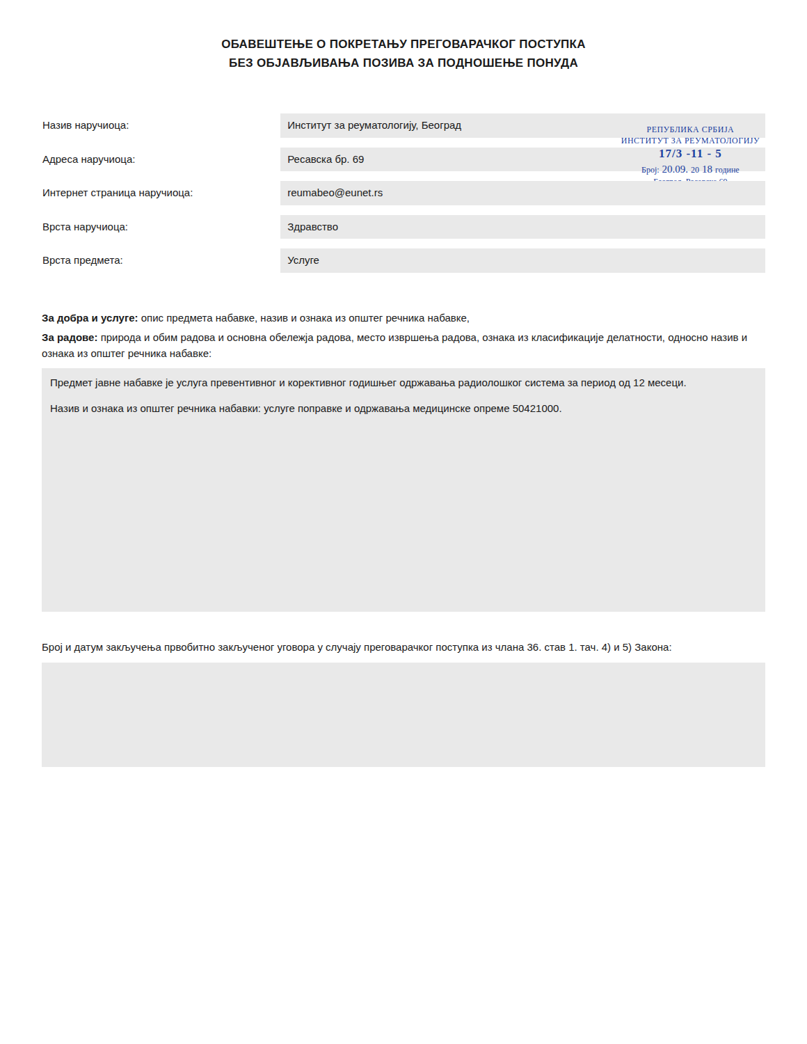ОБАВЕШТЕЊЕ О ПОКРЕТАЊУ ПРЕГОВАРАЧКОГ ПОСТУПКА
БЕЗ ОБЈАВЉИВАЊА ПОЗИВА ЗА ПОДНОШЕЊЕ ПОНУДА
| Назив наручиоца: | Институт за реуматологију, Београд |
| Адреса наручиоца: | Ресавска бр. 69 РЕПУБЛИКА СРБИЈА ИНСТИТУТ ЗА РЕУМАТОЛОГИЈУ 17/3 -11 - 5 Број: 20.09. 20 18 године Београд, Ресавска 69 |
| Интернет страница наручиоца: | reumabeo@eunet.rs |
| Врста наручиоца: | Здравство |
| Врста предмета: | Услуге |
За добра и услуге: опис предмета набавке, назив и ознака из општег речника набавке,
За радове: природа и обим радова и основна обележја радова, место извршења радова, ознака из класификације делатности, односно назив и ознака из општег речника набавке:
Предмет јавне набавке је услуга превентивног и корективног годишњег одржавања радиолошког система за период од 12 месеци.
Назив и ознака из општег речника набавки: услуге поправке и одржавања медицинске опреме 50421000.
Број и датум закључења првобитно закљученог уговора у случају преговарачког поступка из члана 36. став 1. тач. 4) и 5) Закона: